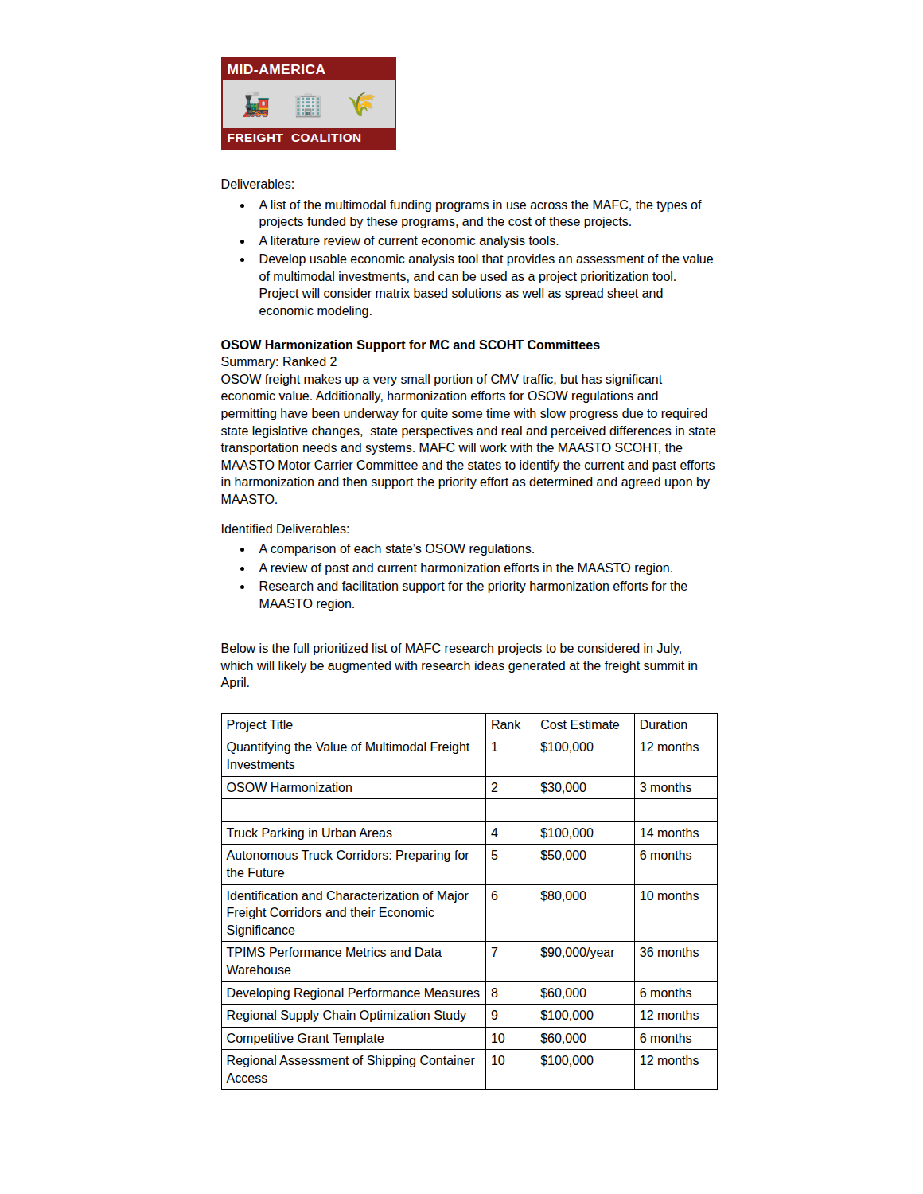MID-AMERICA
🚂 🏢 🌾
FREIGHT COALITION
Deliverables:
A list of the multimodal funding programs in use across the MAFC, the types of projects funded by these programs, and the cost of these projects.
A literature review of current economic analysis tools.
Develop usable economic analysis tool that provides an assessment of the value of multimodal investments, and can be used as a project prioritization tool. Project will consider matrix based solutions as well as spread sheet and economic modeling.
OSOW Harmonization Support for MC and SCOHT Committees
Summary: Ranked 2
OSOW freight makes up a very small portion of CMV traffic, but has significant economic value. Additionally, harmonization efforts for OSOW regulations and permitting have been underway for quite some time with slow progress due to required state legislative changes, state perspectives and real and perceived differences in state transportation needs and systems. MAFC will work with the MAASTO SCOHT, the MAASTO Motor Carrier Committee and the states to identify the current and past efforts in harmonization and then support the priority effort as determined and agreed upon by MAASTO.
Identified Deliverables:
A comparison of each state’s OSOW regulations.
A review of past and current harmonization efforts in the MAASTO region.
Research and facilitation support for the priority harmonization efforts for the MAASTO region.
Below is the full prioritized list of MAFC research projects to be considered in July, which will likely be augmented with research ideas generated at the freight summit in April.
| Project Title | Rank | Cost Estimate | Duration |
| --- | --- | --- | --- |
| Quantifying the Value of Multimodal Freight Investments | 1 | $100,000 | 12 months |
| OSOW Harmonization | 2 | $30,000 | 3 months |
| Truck Parking in Urban Areas | 4 | $100,000 | 14 months |
| Autonomous Truck Corridors: Preparing for the Future | 5 | $50,000 | 6 months |
| Identification and Characterization of Major Freight Corridors and their Economic Significance | 6 | $80,000 | 10 months |
| TPIMS Performance Metrics and Data Warehouse | 7 | $90,000/year | 36 months |
| Developing Regional Performance Measures | 8 | $60,000 | 6 months |
| Regional Supply Chain Optimization Study | 9 | $100,000 | 12 months |
| Competitive Grant Template | 10 | $60,000 | 6 months |
| Regional Assessment of Shipping Container Access | 10 | $100,000 | 12 months |